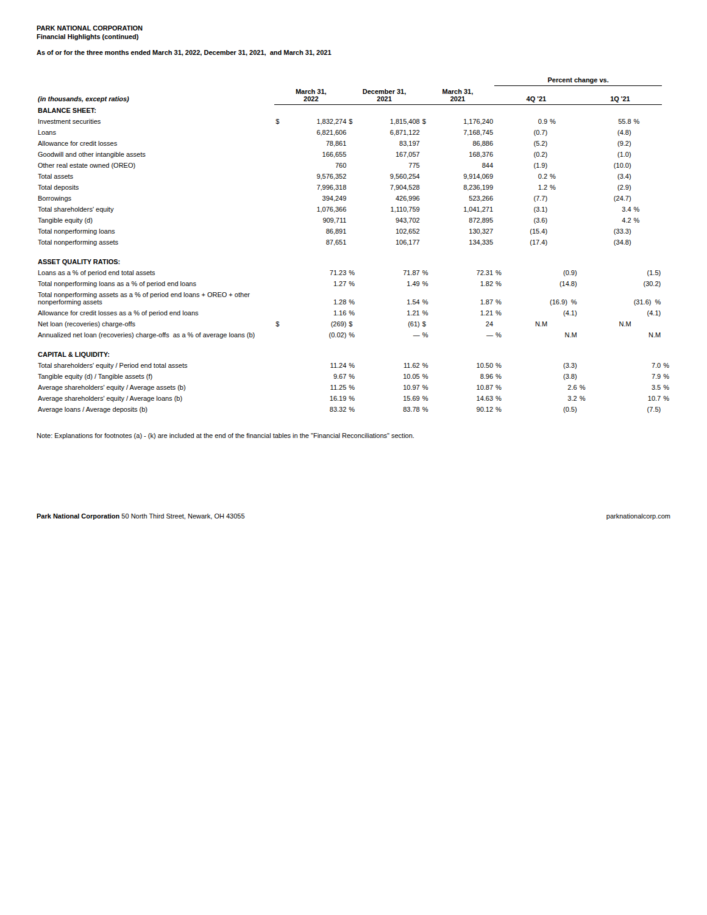PARK NATIONAL CORPORATION
Financial Highlights (continued)
As of or for the three months ended March 31, 2022, December 31, 2021, and March 31, 2021
| | | Percent change vs. |
| (in thousands, except ratios) | March 31, 2022 | December 31, 2021 | March 31, 2021 | 4Q '21 | 1Q '21 |
| BALANCE SHEET: | |
| Investment securities | $ | 1,832,274 | $ | 1,815,408 | $ | 1,176,240 | 0.9 | % | 55.8 | % |
| Loans | | 6,821,606 | | 6,871,122 | | 7,168,745 | (0.7) | | (4.8) | |
| Allowance for credit losses | | 78,861 | | 83,197 | | 86,886 | (5.2) | | (9.2) | |
| Goodwill and other intangible assets | | 166,655 | | 167,057 | | 168,376 | (0.2) | | (1.0) | |
| Other real estate owned (OREO) | | 760 | | 775 | | 844 | (1.9) | | (10.0) | |
| Total assets | | 9,576,352 | | 9,560,254 | | 9,914,069 | 0.2 | % | (3.4) | |
| Total deposits | | 7,996,318 | | 7,904,528 | | 8,236,199 | 1.2 | % | (2.9) | |
| Borrowings | | 394,249 | | 426,996 | | 523,266 | (7.7) | | (24.7) | |
| Total shareholders' equity | | 1,076,366 | | 1,110,759 | | 1,041,271 | (3.1) | | 3.4 | % |
| Tangible equity (d) | | 909,711 | | 943,702 | | 872,895 | (3.6) | | 4.2 | % |
| Total nonperforming loans | | 86,891 | | 102,652 | | 130,327 | (15.4) | | (33.3) | |
| Total nonperforming assets | | 87,651 | | 106,177 | | 134,335 | (17.4) | | (34.8) | |
| ASSET QUALITY RATIOS: | |
| Loans as a % of period end total assets | | 71.23 | % | 71.87 | % | 72.31 | % | (0.9) | | (1.5) |
| Total nonperforming loans as a % of period end loans | | 1.27 | % | 1.49 | % | 1.82 | % | (14.8) | | (30.2) |
| Total nonperforming assets as a % of period end loans + OREO + other nonperforming assets | | 1.28 | % | 1.54 | % | 1.87 | % | (16.9) % | | (31.6) % |
| Allowance for credit losses as a % of period end loans | | 1.16 | % | 1.21 | % | 1.21 | % | (4.1) | | (4.1) |
| Net loan (recoveries) charge-offs | $ | (269) | $ | (61) | $ | 24 | N.M | | N.M | |
| Annualized net loan (recoveries) charge-offs as a % of average loans (b) | | (0.02) | % | — | % | — | % | N.M | | N.M |
| CAPITAL & LIQUIDITY: | |
| Total shareholders' equity / Period end total assets | | 11.24 | % | 11.62 | % | 10.50 | % | (3.3) | | 7.0 | % |
| Tangible equity (d) / Tangible assets (f) | | 9.67 | % | 10.05 | % | 8.96 | % | (3.8) | | 7.9 | % |
| Average shareholders' equity / Average assets (b) | | 11.25 | % | 10.97 | % | 10.87 | % | 2.6 | % | 3.5 | % |
| Average shareholders' equity / Average loans (b) | | 16.19 | % | 15.69 | % | 14.63 | % | 3.2 | % | 10.7 | % |
| Average loans / Average deposits (b) | | 83.32 | % | 83.78 | % | 90.12 | % | (0.5) | | (7.5) | |
Note: Explanations for footnotes (a) - (k) are included at the end of the financial tables in the "Financial Reconciliations" section.
Park National Corporation 50 North Third Street, Newark, OH 43055
parknationalcorp.com